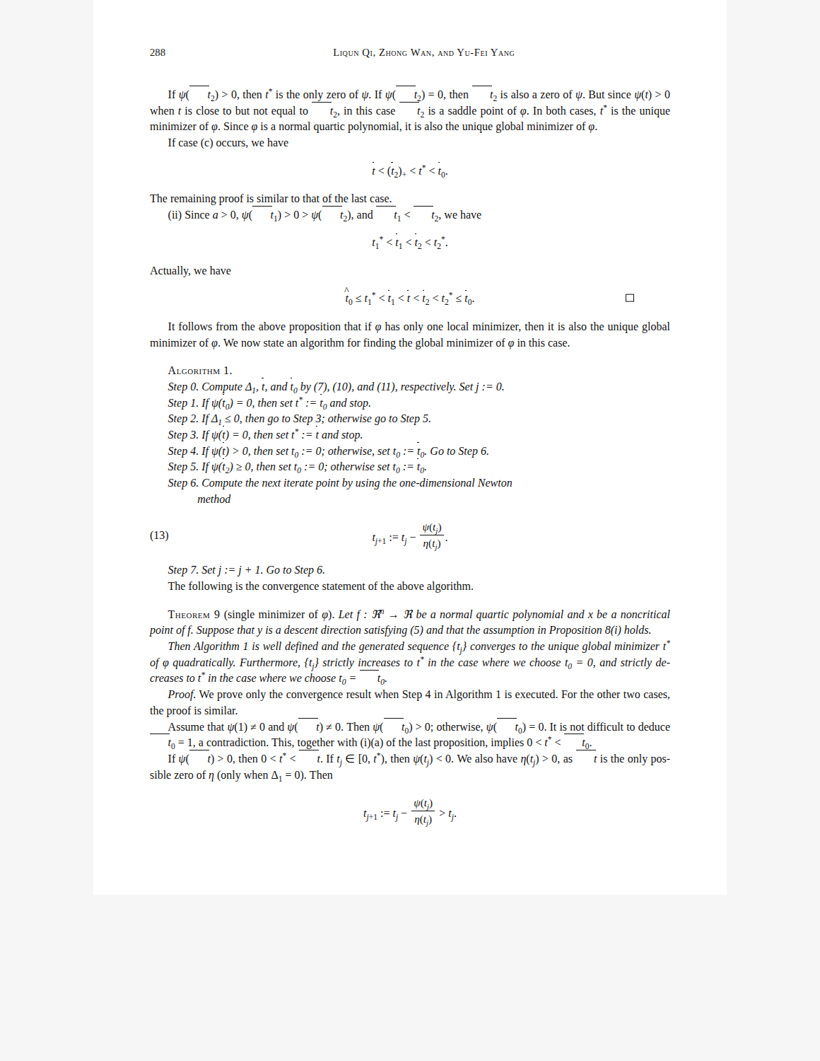288 Liqun Qi, Zhong Wan, and Yu-Fei Yang
If ψ(t2) > 0, then t* is the only zero of ψ. If ψ(t2) = 0, then t2 is also a zero of ψ. But since ψ(t) > 0 when t is close to but not equal to t2, in this case t2 is a saddle point of φ. In both cases, t* is the unique minimizer of φ. Since φ is a normal quartic polynomial, it is also the unique global minimizer of φ.
If case (c) occurs, we have
t < (t2)+ < t* < t0.
The remaining proof is similar to that of the last case.
(ii) Since a > 0, ψ(t1) > 0 > ψ(t2), and t1 < t2, we have
t1* < t1 < t2 < t2*.
Actually, we have
t0 ≤ t1* < t1 < t < t2 < t2* ≤ t0.
It follows from the above proposition that if φ has only one local minimizer, then it is also the unique global minimizer of φ. We now state an algorithm for finding the global minimizer of φ in this case.
Algorithm 1.
Step 0. Compute Δ1, t, and t0 by (7), (10), and (11), respectively. Set j := 0.
Step 1. If ψ(t0) = 0, then set t* := t0 and stop.
Step 2. If Δ1 ≤ 0, then go to Step 3; otherwise go to Step 5.
Step 3. If ψ(t) = 0, then set t* := t and stop.
Step 4. If ψ(t) > 0, then set t0 := 0; otherwise, set t0 := t0. Go to Step 6.
Step 5. If ψ(t2) ≥ 0, then set t0 := 0; otherwise set t0 := t0.
Step 6. Compute the next iterate point by using the one-dimensional Newton
method
(13) tj+1 := tj − ψ(tj) η(tj).
Step 7. Set j := j + 1. Go to Step 6.
The following is the convergence statement of the above algorithm.
Theorem 9 (single minimizer of φ). Let f : ℜn → ℜ be a normal quartic polynomial and x be a noncritical point of f. Suppose that y is a descent direction satisfying (5) and that the assumption in Proposition 8(i) holds.
Then Algorithm 1 is well defined and the generated sequence {tj} converges to the unique global minimizer t* of φ quadratically. Furthermore, {tj} strictly increases to t* in the case where we choose t0 = 0, and strictly decreases to t* in the case where we choose t0 = t0.
Proof. We prove only the convergence result when Step 4 in Algorithm 1 is executed. For the other two cases, the proof is similar.
Assume that ψ(1) ≠ 0 and ψ(t) ≠ 0. Then ψ(t0) > 0; otherwise, ψ(t0) = 0. It is not difficult to deduce t0 = 1, a contradiction. This, together with (i)(a) of the last proposition, implies 0 < t* < t0.
If ψ(t) > 0, then 0 < t* < t. If tj ∈ [0, t*), then ψ(tj) < 0. We also have η(tj) > 0, as t is the only possible zero of η (only when Δ1 = 0). Then
tj+1 := tj − ψ(tj) η(tj) > tj.